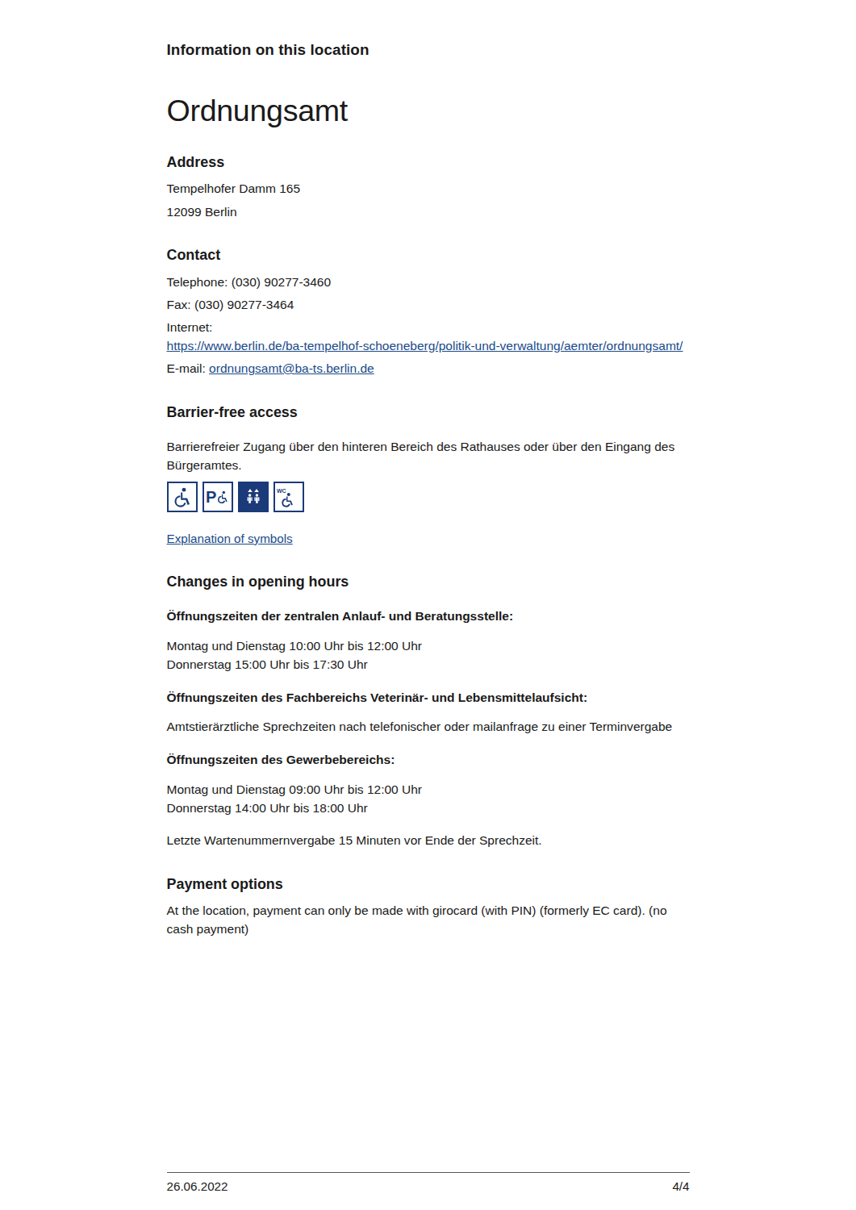Information on this location
Ordnungsamt
Address
Tempelhofer Damm 165
12099 Berlin
Contact
Telephone: (030) 90277-3460
Fax: (030) 90277-3464
Internet:
https://www.berlin.de/ba-tempelhof-schoeneberg/politik-und-verwaltung/aemter/ordnungsamt/
E-mail: ordnungsamt@ba-ts.berlin.de
Barrier-free access
Barrierefreier Zugang über den hinteren Bereich des Rathauses oder über den Eingang des Bürgeramtes.
P
WC
Explanation of symbols
Changes in opening hours
Öffnungszeiten der zentralen Anlauf- und Beratungsstelle:
Montag und Dienstag 10:00 Uhr bis 12:00 Uhr
Donnerstag 15:00 Uhr bis 17:30 Uhr
Öffnungszeiten des Fachbereichs Veterinär- und Lebensmittelaufsicht:
Amtstierärztliche Sprechzeiten nach telefonischer oder mailanfrage zu einer Terminvergabe
Öffnungszeiten des Gewerbebereichs:
Montag und Dienstag 09:00 Uhr bis 12:00 Uhr
Donnerstag 14:00 Uhr bis 18:00 Uhr
Letzte Wartenummernvergabe 15 Minuten vor Ende der Sprechzeit.
Payment options
At the location, payment can only be made with girocard (with PIN) (formerly EC card). (no cash payment)
26.06.2022 4/4